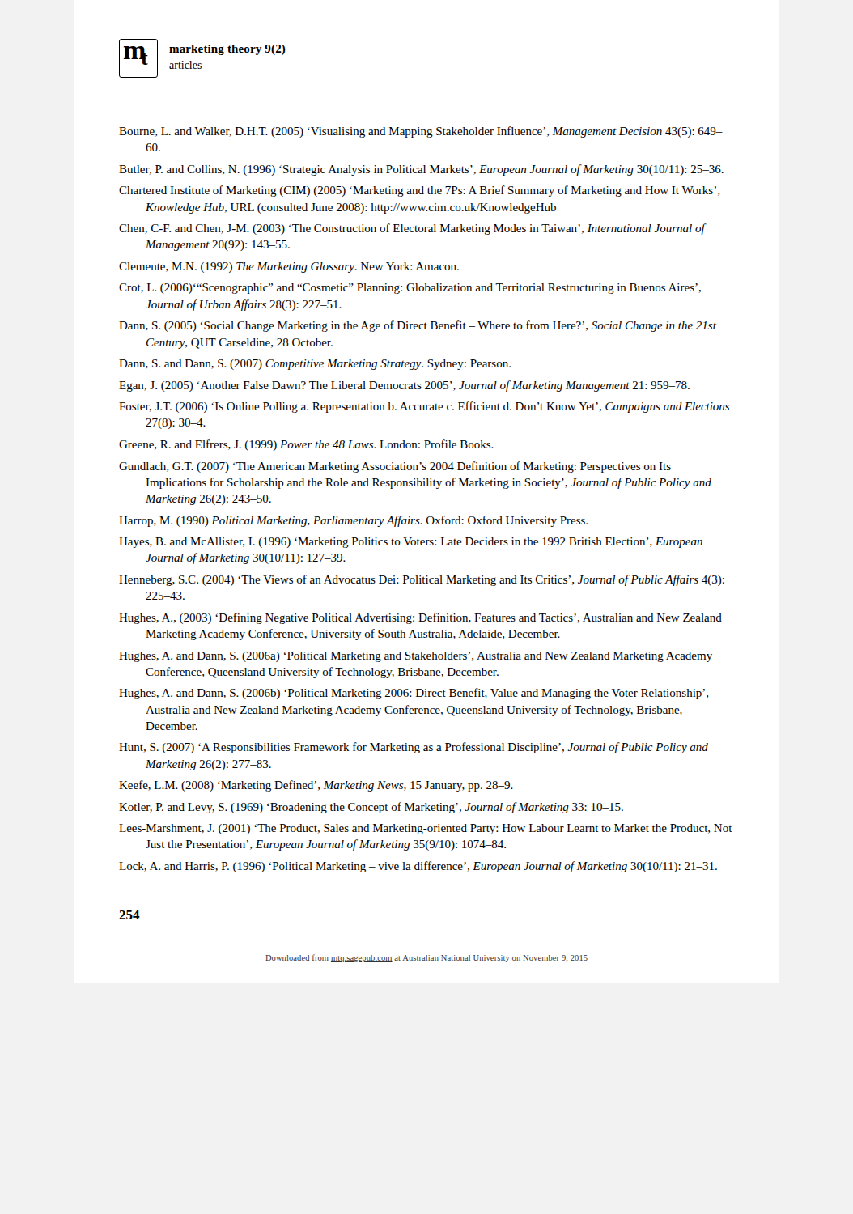marketing theory 9(2)
articles
Bourne, L. and Walker, D.H.T. (2005) ‘Visualising and Mapping Stakeholder Influence’, Management Decision 43(5): 649–60.
Butler, P. and Collins, N. (1996) ‘Strategic Analysis in Political Markets’, European Journal of Marketing 30(10/11): 25–36.
Chartered Institute of Marketing (CIM) (2005) ‘Marketing and the 7Ps: A Brief Summary of Marketing and How It Works’, Knowledge Hub, URL (consulted June 2008): http://www.cim.co.uk/KnowledgeHub
Chen, C-F. and Chen, J-M. (2003) ‘The Construction of Electoral Marketing Modes in Taiwan’, International Journal of Management 20(92): 143–55.
Clemente, M.N. (1992) The Marketing Glossary. New York: Amacon.
Crot, L. (2006)‘“Scenographic” and “Cosmetic” Planning: Globalization and Territorial Restructuring in Buenos Aires’, Journal of Urban Affairs 28(3): 227–51.
Dann, S. (2005) ‘Social Change Marketing in the Age of Direct Benefit – Where to from Here?’, Social Change in the 21st Century, QUT Carseldine, 28 October.
Dann, S. and Dann, S. (2007) Competitive Marketing Strategy. Sydney: Pearson.
Egan, J. (2005) ‘Another False Dawn? The Liberal Democrats 2005’, Journal of Marketing Management 21: 959–78.
Foster, J.T. (2006) ‘Is Online Polling a. Representation b. Accurate c. Efficient d. Don’t Know Yet’, Campaigns and Elections 27(8): 30–4.
Greene, R. and Elfrers, J. (1999) Power the 48 Laws. London: Profile Books.
Gundlach, G.T. (2007) ‘The American Marketing Association’s 2004 Definition of Marketing: Perspectives on Its Implications for Scholarship and the Role and Responsibility of Marketing in Society’, Journal of Public Policy and Marketing 26(2): 243–50.
Harrop, M. (1990) Political Marketing, Parliamentary Affairs. Oxford: Oxford University Press.
Hayes, B. and McAllister, I. (1996) ‘Marketing Politics to Voters: Late Deciders in the 1992 British Election’, European Journal of Marketing 30(10/11): 127–39.
Henneberg, S.C. (2004) ‘The Views of an Advocatus Dei: Political Marketing and Its Critics’, Journal of Public Affairs 4(3): 225–43.
Hughes, A., (2003) ‘Defining Negative Political Advertising: Definition, Features and Tactics’, Australian and New Zealand Marketing Academy Conference, University of South Australia, Adelaide, December.
Hughes, A. and Dann, S. (2006a) ‘Political Marketing and Stakeholders’, Australia and New Zealand Marketing Academy Conference, Queensland University of Technology, Brisbane, December.
Hughes, A. and Dann, S. (2006b) ‘Political Marketing 2006: Direct Benefit, Value and Managing the Voter Relationship’, Australia and New Zealand Marketing Academy Conference, Queensland University of Technology, Brisbane, December.
Hunt, S. (2007) ‘A Responsibilities Framework for Marketing as a Professional Discipline’, Journal of Public Policy and Marketing 26(2): 277–83.
Keefe, L.M. (2008) ‘Marketing Defined’, Marketing News, 15 January, pp. 28–9.
Kotler, P. and Levy, S. (1969) ‘Broadening the Concept of Marketing’, Journal of Marketing 33: 10–15.
Lees-Marshment, J. (2001) ‘The Product, Sales and Marketing-oriented Party: How Labour Learnt to Market the Product, Not Just the Presentation’, European Journal of Marketing 35(9/10): 1074–84.
Lock, A. and Harris, P. (1996) ‘Political Marketing – vive la difference’, European Journal of Marketing 30(10/11): 21–31.
254
Downloaded from mtq.sagepub.com at Australian National University on November 9, 2015